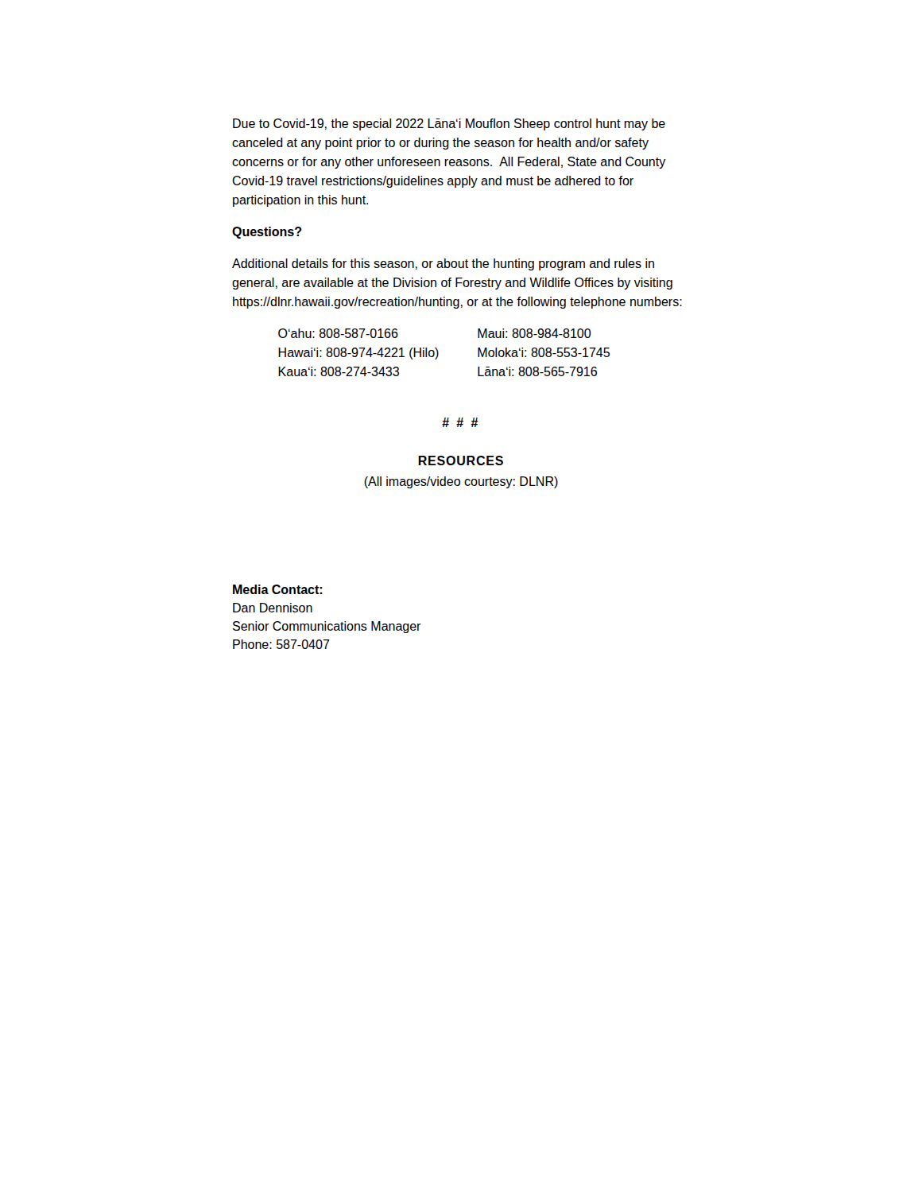Due to Covid-19, the special 2022 Lānaʻi Mouflon Sheep control hunt may be canceled at any point prior to or during the season for health and/or safety concerns or for any other unforeseen reasons. All Federal, State and County Covid-19 travel restrictions/guidelines apply and must be adhered to for participation in this hunt.
Questions?
Additional details for this season, or about the hunting program and rules in general, are available at the Division of Forestry and Wildlife Offices by visiting https://dlnr.hawaii.gov/recreation/hunting, or at the following telephone numbers:
| Oʻahu: 808-587-0166 | Maui: 808-984-8100 |
| Hawaiʻi: 808-974-4221 (Hilo) | Molokaʻi: 808-553-1745 |
| Kauaʻi: 808-274-3433 | Lānaʻi: 808-565-7916 |
# # #
RESOURCES
(All images/video courtesy: DLNR)
Media Contact:
Dan Dennison
Senior Communications Manager
Phone: 587-0407